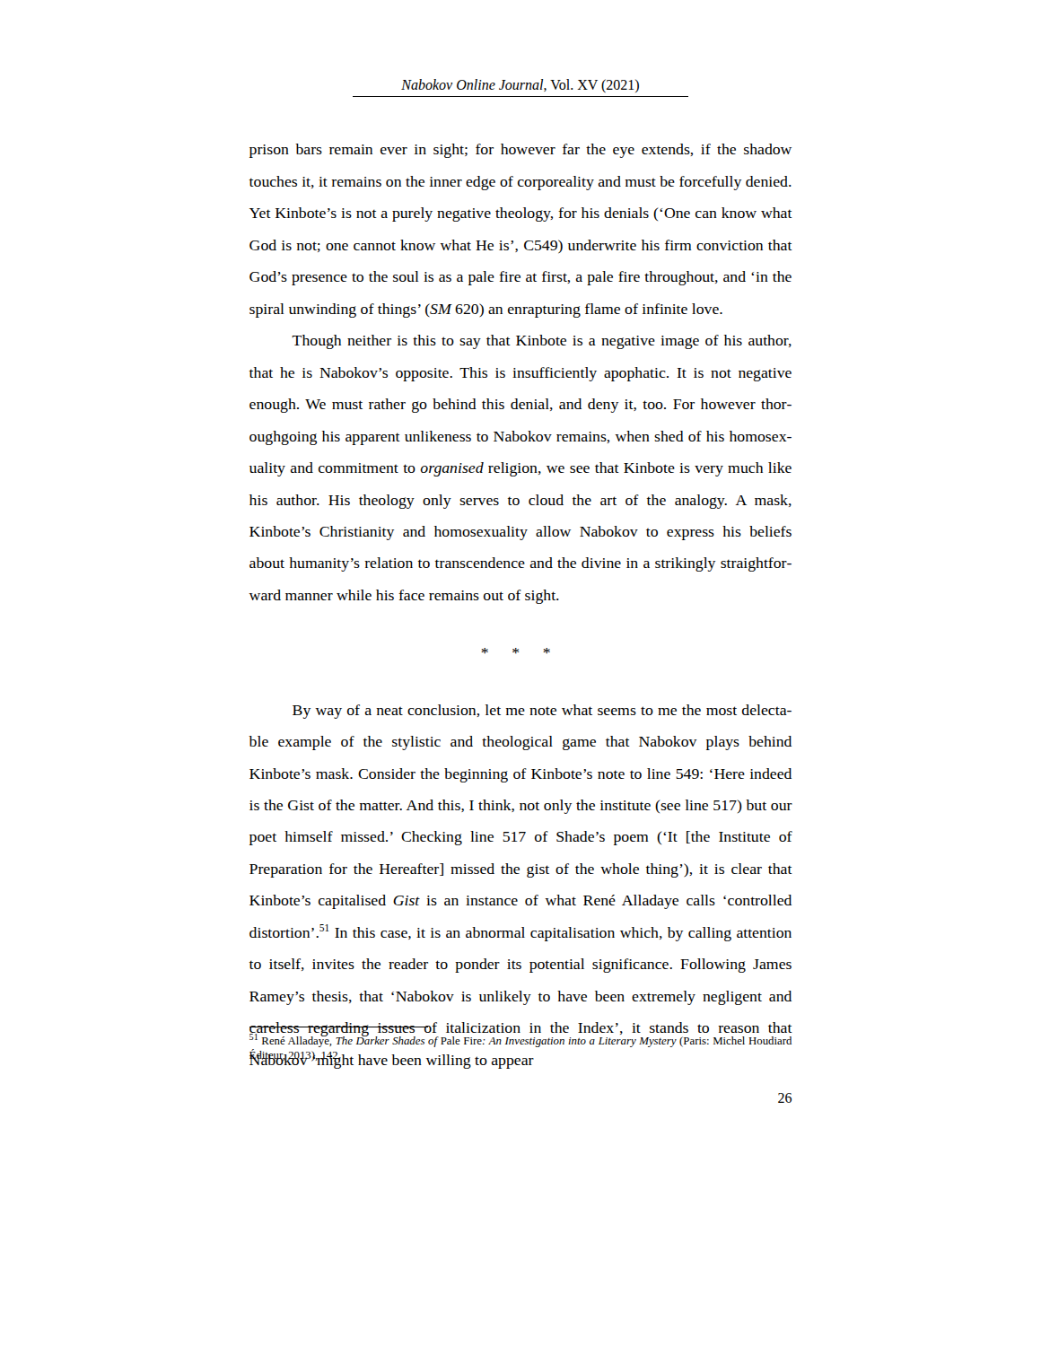Nabokov Online Journal, Vol. XV (2021)
prison bars remain ever in sight; for however far the eye extends, if the shadow touches it, it remains on the inner edge of corporeality and must be forcefully denied. Yet Kinbote’s is not a purely negative theology, for his denials (‘One can know what God is not; one cannot know what He is’, C549) underwrite his firm conviction that God’s presence to the soul is as a pale fire at first, a pale fire throughout, and ‘in the spiral unwinding of things’ (SM 620) an enrapturing flame of infinite love.
Though neither is this to say that Kinbote is a negative image of his author, that he is Nabokov’s opposite. This is insufficiently apophatic. It is not negative enough. We must rather go behind this denial, and deny it, too. For however thoroughgoing his apparent unlikeness to Nabokov remains, when shed of his homosexuality and commitment to organised religion, we see that Kinbote is very much like his author. His theology only serves to cloud the art of the analogy. A mask, Kinbote’s Christianity and homosexuality allow Nabokov to express his beliefs about humanity’s relation to transcendence and the divine in a strikingly straightforward manner while his face remains out of sight.
* * *
By way of a neat conclusion, let me note what seems to me the most delectable example of the stylistic and theological game that Nabokov plays behind Kinbote’s mask. Consider the beginning of Kinbote’s note to line 549: ‘Here indeed is the Gist of the matter. And this, I think, not only the institute (see line 517) but our poet himself missed.’ Checking line 517 of Shade’s poem (‘It [the Institute of Preparation for the Hereafter] missed the gist of the whole thing’), it is clear that Kinbote’s capitalised Gist is an instance of what René Alladaye calls ‘controlled distortion’.51 In this case, it is an abnormal capitalisation which, by calling attention to itself, invites the reader to ponder its potential significance. Following James Ramey’s thesis, that ‘Nabokov is unlikely to have been extremely negligent and careless regarding issues of italicization in the Index’, it stands to reason that Nabokov ‘might have been willing to appear
51 René Alladaye, The Darker Shades of Pale Fire: An Investigation into a Literary Mystery (Paris: Michel Houdiard Éditeur, 2013), 142.
26